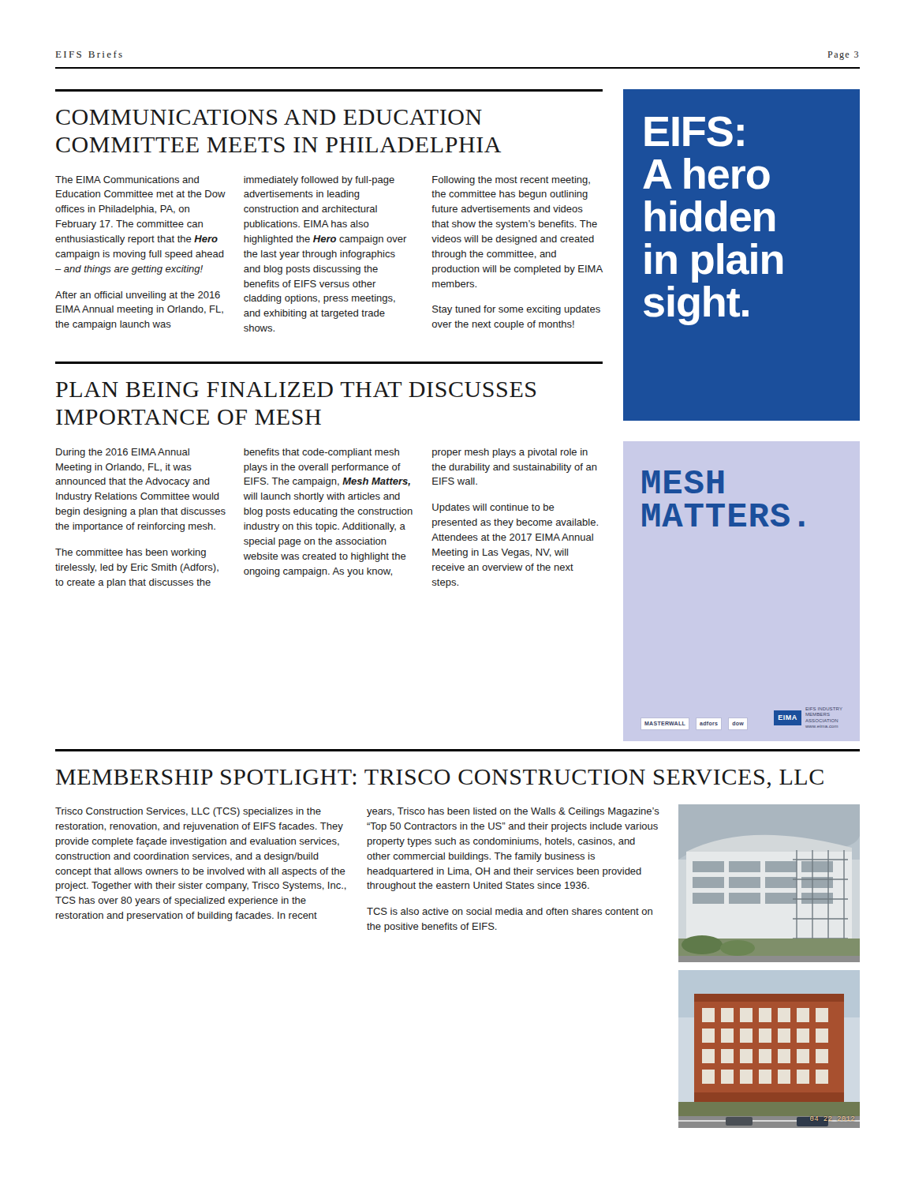EIFS Briefs
Page 3
Communications and Education Committee Meets in Philadelphia
The EIMA Communications and Education Committee met at the Dow offices in Philadelphia, PA, on February 17. The committee can enthusiastically report that the Hero campaign is moving full speed ahead – and things are getting exciting!
After an official unveiling at the 2016 EIMA Annual meeting in Orlando, FL, the campaign launch was immediately followed by full-page advertisements in leading construction and architectural publications. EIMA has also highlighted the Hero campaign over the last year through infographics and blog posts discussing the benefits of EIFS versus other cladding options, press meetings, and exhibiting at targeted trade shows.
Following the most recent meeting, the committee has begun outlining future advertisements and videos that show the system’s benefits. The videos will be designed and created through the committee, and production will be completed by EIMA members.
Stay tuned for some exciting updates over the next couple of months!
Plan Being Finalized that Discusses Importance of Mesh
During the 2016 EIMA Annual Meeting in Orlando, FL, it was announced that the Advocacy and Industry Relations Committee would begin designing a plan that discusses the importance of reinforcing mesh.
The committee has been working tirelessly, led by Eric Smith (Adfors), to create a plan that discusses the benefits that code-compliant mesh plays in the overall performance of EIFS. The campaign, Mesh Matters, will launch shortly with articles and blog posts educating the construction industry on this topic. Additionally, a special page on the association website was created to highlight the ongoing campaign. As you know, proper mesh plays a pivotal role in the durability and sustainability of an EIFS wall.
Updates will continue to be presented as they become available. Attendees at the 2017 EIMA Annual Meeting in Las Vegas, NV, will receive an overview of the next steps.
EIFS:
A hero
hidden
in plain
sight.
MESH
MATTERS.
MASTERWALL adfors dow
EIMA EIFS INDUSTRY
MEMBERS
ASSOCIATION
www.eima.com
Membership Spotlight: Trisco Construction Services, LLC
Trisco Construction Services, LLC (TCS) specializes in the restoration, renovation, and rejuvenation of EIFS facades. They provide complete façade investigation and evaluation services, construction and coordination services, and a design/build concept that allows owners to be involved with all aspects of the project. Together with their sister company, Trisco Systems, Inc., TCS has over 80 years of specialized experience in the restoration and preservation of building facades. In recent
years, Trisco has been listed on the Walls & Ceilings Magazine’s “Top 50 Contractors in the US” and their projects include various property types such as condominiums, hotels, casinos, and other commercial buildings. The family business is headquartered in Lima, OH and their services been provided throughout the eastern United States since 1936.
TCS is also active on social media and often shares content on the positive benefits of EIFS.
04 22 2012